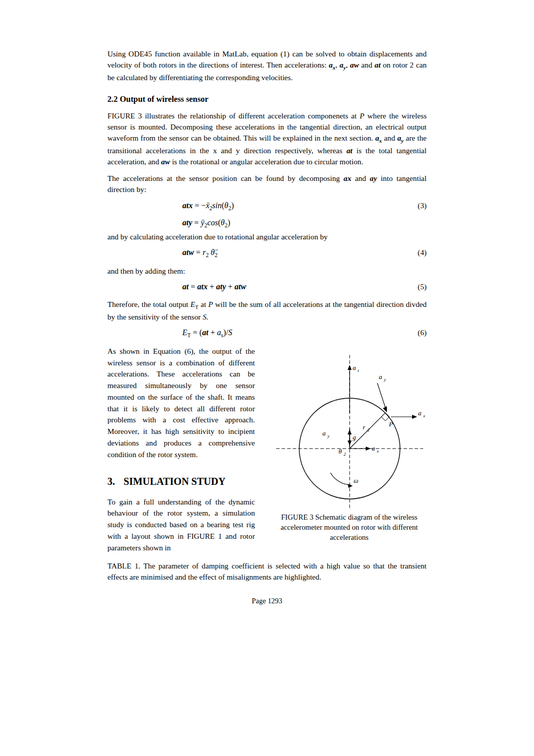Using ODE45 function available in MatLab, equation (1) can be solved to obtain displacements and velocity of both rotors in the directions of interest. Then accelerations: ax, ay, aw and at on rotor 2 can be calculated by differentiating the corresponding velocities.
2.2 Output of wireless sensor
FIGURE 3 illustrates the relationship of different acceleration componenets at P where the wireless sensor is mounted. Decomposing these accelerations in the tangential direction, an electrical output waveform from the sensor can be obtained. This will be explained in the next section. ax and ay are the transitional accelerations in the x and y direction respectively, whereas at is the total tangential acceleration, and aw is the rotational or angular acceleration due to circular motion.
The accelerations at the sensor position can be found by decomposing ax and ay into tangential direction by:
atx = −ẍ 2 sin(θ 2)
(3)
aty = ÿ 2 cos(θ 2)
and by calculating acceleration due to rotational angular acceleration by
atw = r 2 θ̈2
(4)
and then by adding them:
at = atx + aty + atw
(5)
Therefore, the total output ET at P will be the sum of all accelerations at the tangential direction divded by the sensitivity of the sensor S.
ET = (at + as)/S
(6)
As shown in Equation (6), the output of the wireless sensor is a combination of different accelerations. These accelerations can be measured simultaneously by one sensor mounted on the surface of the shaft. It means that it is likely to detect all different rotor problems with a cost effective approach. Moreover, it has high sensitivity to incipient deviations and produces a comprehensive condition of the rotor system.
3. SIMULATION STUDY
To gain a full understanding of the dynamic behaviour of the rotor system, a simulation study is conducted based on a bearing test rig with a layout shown in FIGURE 1 and rotor parameters shown in
a t a y a x P r 2 a y g a x θ 2 ω
FIGURE 3 Schematic diagram of the wireless accelerometer mounted on rotor with different accelerations
TABLE 1. The parameter of damping coefficient is selected with a high value so that the transient effects are minimised and the effect of misalignments are highlighted.
Page 1293